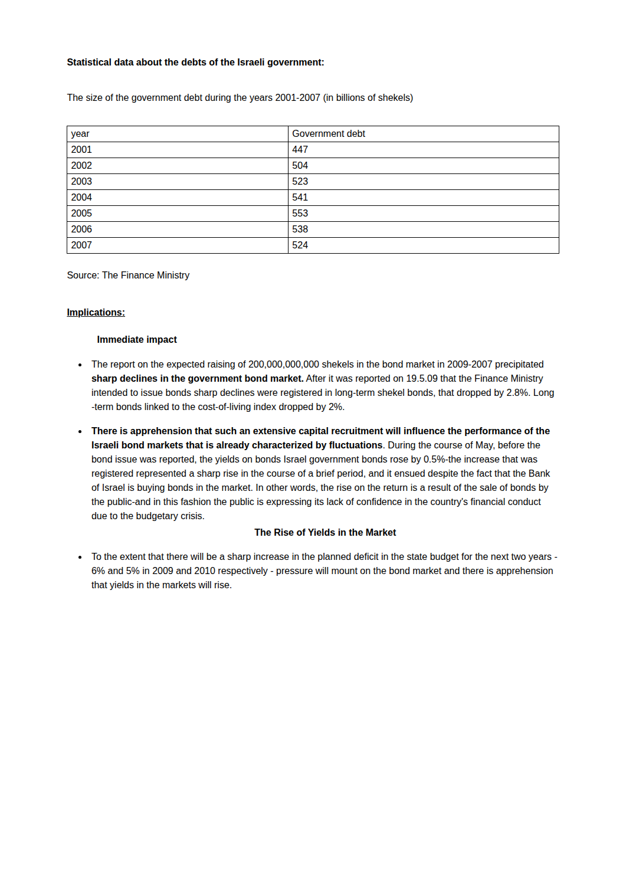Statistical data about the debts of the Israeli government:
The size of the government debt during the years 2001-2007 (in billions of shekels)
| year | Government debt |
| 2001 | 447 |
| 2002 | 504 |
| 2003 | 523 |
| 2004 | 541 |
| 2005 | 553 |
| 2006 | 538 |
| 2007 | 524 |
Source: The Finance Ministry
Implications:
Immediate impact
The report on the expected raising of 200,000,000,000 shekels in the bond market in 2009-2007 precipitated sharp declines in the government bond market. After it was reported on 19.5.09 that the Finance Ministry intended to issue bonds sharp declines were registered in long-term shekel bonds, that dropped by 2.8%. Long -term bonds linked to the cost-of-living index dropped by 2%.
There is apprehension that such an extensive capital recruitment will influence the performance of the Israeli bond markets that is already characterized by fluctuations. During the course of May, before the bond issue was reported, the yields on bonds Israel government bonds rose by 0.5%-the increase that was registered represented a sharp rise in the course of a brief period, and it ensued despite the fact that the Bank of Israel is buying bonds in the market. In other words, the rise on the return is a result of the sale of bonds by the public-and in this fashion the public is expressing its lack of confidence in the country's financial conduct due to the budgetary crisis.
The Rise of Yields in the Market
To the extent that there will be a sharp increase in the planned deficit in the state budget for the next two years - 6% and 5% in 2009 and 2010 respectively - pressure will mount on the bond market and there is apprehension that yields in the markets will rise.